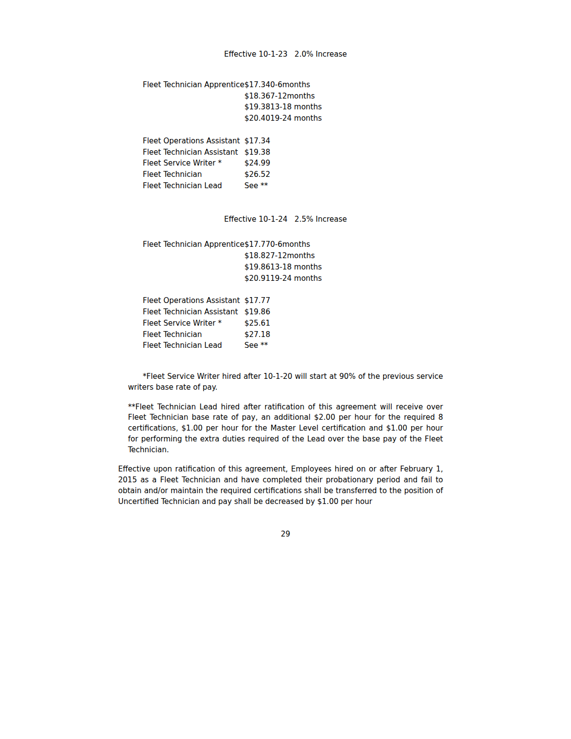Effective 10-1-23 2.0% Increase
| Fleet Technician Apprentice | $17.34 | 0-6months |
| | $18.36 | 7-12months |
| | $19.38 | 13-18 months |
| | $20.40 | 19-24 months |
| Fleet Operations Assistant | $17.34 | |
| Fleet Technician Assistant | $19.38 | |
| Fleet Service Writer * | $24.99 | |
| Fleet Technician | $26.52 | |
| Fleet Technician Lead | See ** | |
Effective 10-1-24 2.5% Increase
| Fleet Technician Apprentice | $17.77 | 0-6months |
| | $18.82 | 7-12months |
| | $19.86 | 13-18 months |
| | $20.91 | 19-24 months |
| Fleet Operations Assistant | $17.77 | |
| Fleet Technician Assistant | $19.86 | |
| Fleet Service Writer * | $25.61 | |
| Fleet Technician | $27.18 | |
| Fleet Technician Lead | See ** | |
*Fleet Service Writer hired after 10-1-20 will start at 90% of the previous service writers base rate of pay.
**Fleet Technician Lead hired after ratification of this agreement will receive over Fleet Technician base rate of pay, an additional $2.00 per hour for the required 8 certifications, $1.00 per hour for the Master Level certification and $1.00 per hour for performing the extra duties required of the Lead over the base pay of the Fleet Technician.
Effective upon ratification of this agreement, Employees hired on or after February 1, 2015 as a Fleet Technician and have completed their probationary period and fail to obtain and/or maintain the required certifications shall be transferred to the position of Uncertified Technician and pay shall be decreased by $1.00 per hour
29